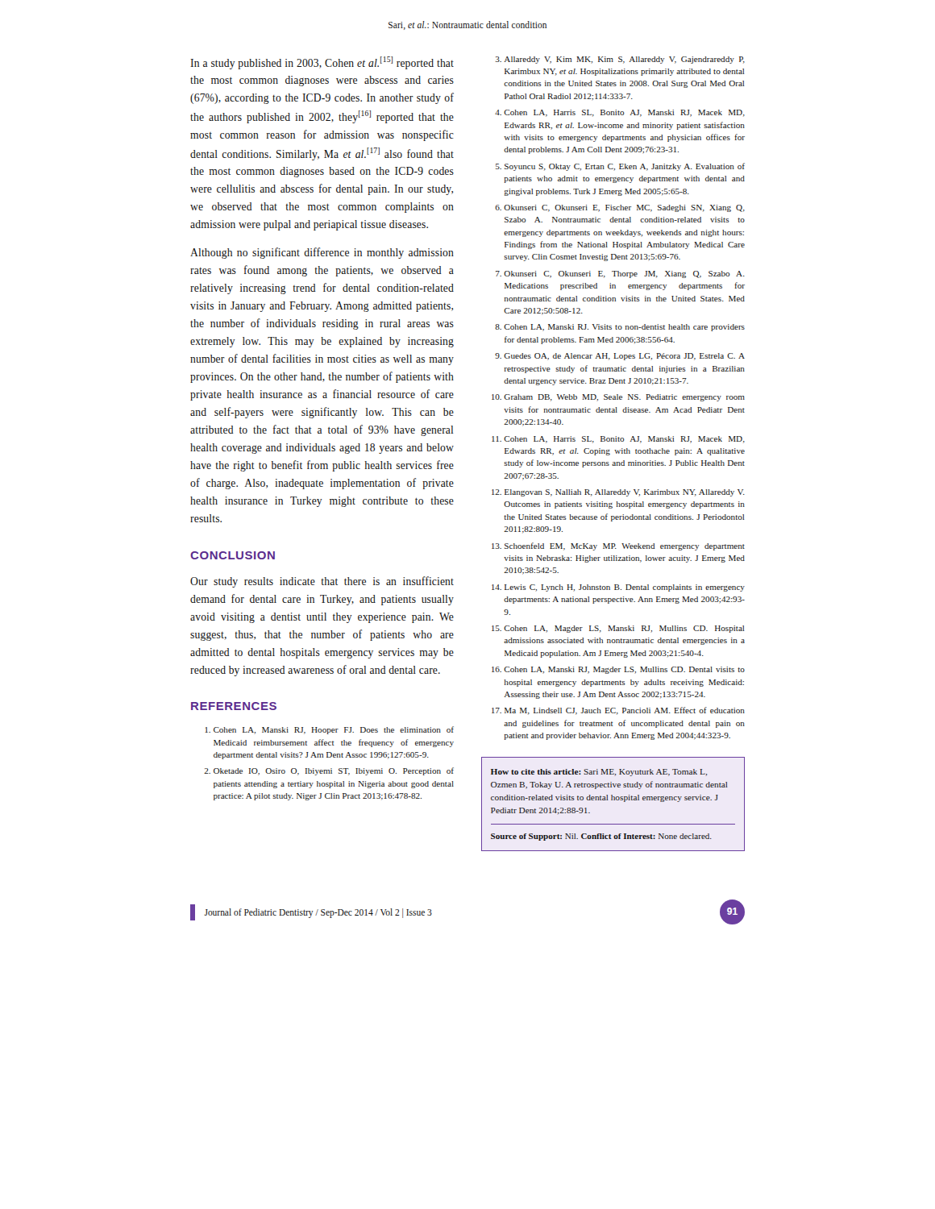Sari, et al.: Nontraumatic dental condition
In a study published in 2003, Cohen et al.[15] reported that the most common diagnoses were abscess and caries (67%), according to the ICD-9 codes. In another study of the authors published in 2002, they[16] reported that the most common reason for admission was nonspecific dental conditions. Similarly, Ma et al.[17] also found that the most common diagnoses based on the ICD-9 codes were cellulitis and abscess for dental pain. In our study, we observed that the most common complaints on admission were pulpal and periapical tissue diseases.
Although no significant difference in monthly admission rates was found among the patients, we observed a relatively increasing trend for dental condition-related visits in January and February. Among admitted patients, the number of individuals residing in rural areas was extremely low. This may be explained by increasing number of dental facilities in most cities as well as many provinces. On the other hand, the number of patients with private health insurance as a financial resource of care and self-payers were significantly low. This can be attributed to the fact that a total of 93% have general health coverage and individuals aged 18 years and below have the right to benefit from public health services free of charge. Also, inadequate implementation of private health insurance in Turkey might contribute to these results.
CONCLUSION
Our study results indicate that there is an insufficient demand for dental care in Turkey, and patients usually avoid visiting a dentist until they experience pain. We suggest, thus, that the number of patients who are admitted to dental hospitals emergency services may be reduced by increased awareness of oral and dental care.
REFERENCES
Cohen LA, Manski RJ, Hooper FJ. Does the elimination of Medicaid reimbursement affect the frequency of emergency department dental visits? J Am Dent Assoc 1996;127:605-9.
Oketade IO, Osiro O, Ibiyemi ST, Ibiyemi O. Perception of patients attending a tertiary hospital in Nigeria about good dental practice: A pilot study. Niger J Clin Pract 2013;16:478-82.
Allareddy V, Kim MK, Kim S, Allareddy V, Gajendrareddy P, Karimbux NY, et al. Hospitalizations primarily attributed to dental conditions in the United States in 2008. Oral Surg Oral Med Oral Pathol Oral Radiol 2012;114:333-7.
Cohen LA, Harris SL, Bonito AJ, Manski RJ, Macek MD, Edwards RR, et al. Low-income and minority patient satisfaction with visits to emergency departments and physician offices for dental problems. J Am Coll Dent 2009;76:23-31.
Soyuncu S, Oktay C, Ertan C, Eken A, Janitzky A. Evaluation of patients who admit to emergency department with dental and gingival problems. Turk J Emerg Med 2005;5:65-8.
Okunseri C, Okunseri E, Fischer MC, Sadeghi SN, Xiang Q, Szabo A. Nontraumatic dental condition-related visits to emergency departments on weekdays, weekends and night hours: Findings from the National Hospital Ambulatory Medical Care survey. Clin Cosmet Investig Dent 2013;5:69-76.
Okunseri C, Okunseri E, Thorpe JM, Xiang Q, Szabo A. Medications prescribed in emergency departments for nontraumatic dental condition visits in the United States. Med Care 2012;50:508-12.
Cohen LA, Manski RJ. Visits to non-dentist health care providers for dental problems. Fam Med 2006;38:556-64.
Guedes OA, de Alencar AH, Lopes LG, Pécora JD, Estrela C. A retrospective study of traumatic dental injuries in a Brazilian dental urgency service. Braz Dent J 2010;21:153-7.
Graham DB, Webb MD, Seale NS. Pediatric emergency room visits for nontraumatic dental disease. Am Acad Pediatr Dent 2000;22:134-40.
Cohen LA, Harris SL, Bonito AJ, Manski RJ, Macek MD, Edwards RR, et al. Coping with toothache pain: A qualitative study of low-income persons and minorities. J Public Health Dent 2007;67:28-35.
Elangovan S, Nalliah R, Allareddy V, Karimbux NY, Allareddy V. Outcomes in patients visiting hospital emergency departments in the United States because of periodontal conditions. J Periodontol 2011;82:809-19.
Schoenfeld EM, McKay MP. Weekend emergency department visits in Nebraska: Higher utilization, lower acuity. J Emerg Med 2010;38:542-5.
Lewis C, Lynch H, Johnston B. Dental complaints in emergency departments: A national perspective. Ann Emerg Med 2003;42:93-9.
Cohen LA, Magder LS, Manski RJ, Mullins CD. Hospital admissions associated with nontraumatic dental emergencies in a Medicaid population. Am J Emerg Med 2003;21:540-4.
Cohen LA, Manski RJ, Magder LS, Mullins CD. Dental visits to hospital emergency departments by adults receiving Medicaid: Assessing their use. J Am Dent Assoc 2002;133:715-24.
Ma M, Lindsell CJ, Jauch EC, Pancioli AM. Effect of education and guidelines for treatment of uncomplicated dental pain on patient and provider behavior. Ann Emerg Med 2004;44:323-9.
How to cite this article: Sari ME, Koyuturk AE, Tomak L, Ozmen B, Tokay U. A retrospective study of nontraumatic dental condition-related visits to dental hospital emergency service. J Pediatr Dent 2014;2:88-91.
Source of Support: Nil. Conflict of Interest: None declared.
Journal of Pediatric Dentistry / Sep-Dec 2014 / Vol 2 | Issue 3
91